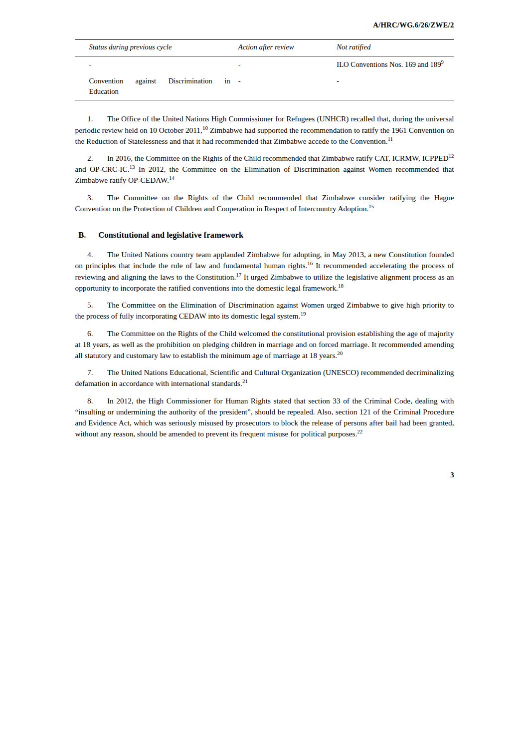A/HRC/WG.6/26/ZWE/2
| Status during previous cycle | Action after review | Not ratified |
| --- | --- | --- |
| - | - | ILO Conventions Nos. 169 and 189 9 |
| Convention against Discrimination in Education | - | - |
1. The Office of the United Nations High Commissioner for Refugees (UNHCR) recalled that, during the universal periodic review held on 10 October 2011,10 Zimbabwe had supported the recommendation to ratify the 1961 Convention on the Reduction of Statelessness and that it had recommended that Zimbabwe accede to the Convention.11
2. In 2016, the Committee on the Rights of the Child recommended that Zimbabwe ratify CAT, ICRMW, ICPPED12 and OP-CRC-IC.13 In 2012, the Committee on the Elimination of Discrimination against Women recommended that Zimbabwe ratify OP-CEDAW.14
3. The Committee on the Rights of the Child recommended that Zimbabwe consider ratifying the Hague Convention on the Protection of Children and Cooperation in Respect of Intercountry Adoption.15
B. Constitutional and legislative framework
4. The United Nations country team applauded Zimbabwe for adopting, in May 2013, a new Constitution founded on principles that include the rule of law and fundamental human rights.16 It recommended accelerating the process of reviewing and aligning the laws to the Constitution.17 It urged Zimbabwe to utilize the legislative alignment process as an opportunity to incorporate the ratified conventions into the domestic legal framework.18
5. The Committee on the Elimination of Discrimination against Women urged Zimbabwe to give high priority to the process of fully incorporating CEDAW into its domestic legal system.19
6. The Committee on the Rights of the Child welcomed the constitutional provision establishing the age of majority at 18 years, as well as the prohibition on pledging children in marriage and on forced marriage. It recommended amending all statutory and customary law to establish the minimum age of marriage at 18 years.20
7. The United Nations Educational, Scientific and Cultural Organization (UNESCO) recommended decriminalizing defamation in accordance with international standards.21
8. In 2012, the High Commissioner for Human Rights stated that section 33 of the Criminal Code, dealing with “insulting or undermining the authority of the president”, should be repealed. Also, section 121 of the Criminal Procedure and Evidence Act, which was seriously misused by prosecutors to block the release of persons after bail had been granted, without any reason, should be amended to prevent its frequent misuse for political purposes.22
3